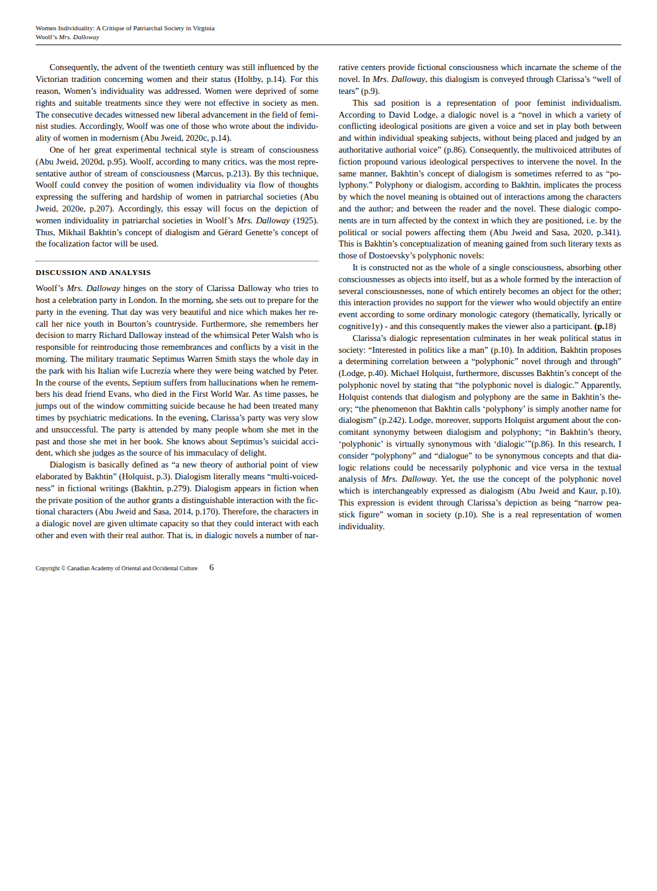Women Individuality: A Critique of Patriarchal Society in Virginia
Woolf’s Mrs. Dalloway
Consequently, the advent of the twentieth century was still influenced by the Victorian tradition concerning women and their status (Holtby, p.14). For this reason, Women’s individuality was addressed. Women were deprived of some rights and suitable treatments since they were not effective in society as men. The consecutive decades witnessed new liberal advancement in the field of feminist studies. Accordingly, Woolf was one of those who wrote about the individuality of women in modernism (Abu Jweid, 2020c, p.14).
One of her great experimental technical style is stream of consciousness (Abu Jweid, 2020d, p.95). Woolf, according to many critics, was the most representative author of stream of consciousness (Marcus, p.213). By this technique, Woolf could convey the position of women individuality via flow of thoughts expressing the suffering and hardship of women in patriarchal societies (Abu Jweid, 2020e, p.207). Accordingly, this essay will focus on the depiction of women individuality in patriarchal societies in Woolf’s Mrs. Dalloway (1925). Thus, Mikhail Bakhtin’s concept of dialogism and Gérard Genette’s concept of the focalization factor will be used.
DISCUSSION AND ANALYSIS
Woolf’s Mrs. Dalloway hinges on the story of Clarissa Dalloway who tries to host a celebration party in London. In the morning, she sets out to prepare for the party in the evening. That day was very beautiful and nice which makes her recall her nice youth in Bourton’s countryside. Furthermore, she remembers her decision to marry Richard Dalloway instead of the whimsical Peter Walsh who is responsible for reintroducing those remembrances and conflicts by a visit in the morning. The military traumatic Septimus Warren Smith stays the whole day in the park with his Italian wife Lucrezia where they were being watched by Peter. In the course of the events, Septium suffers from hallucinations when he remembers his dead friend Evans, who died in the First World War. As time passes, he jumps out of the window committing suicide because he had been treated many times by psychiatric medications. In the evening, Clarissa’s party was very slow and unsuccessful. The party is attended by many people whom she met in the past and those she met in her book. She knows about Septimus’s suicidal accident, which she judges as the source of his immaculacy of delight.
Dialogism is basically defined as “a new theory of authorial point of view elaborated by Bakhtin” (Holquist, p.3). Dialogism literally means “multi-voicedness” in fictional writings (Bakhtin, p.279). Dialogism appears in fiction when the private position of the author grants a distinguishable interaction with the fictional characters (Abu Jweid and Sasa, 2014, p.170). Therefore, the characters in a dialogic novel are given ultimate capacity so that they could interact with each other and even with their real author. That is, in dialogic novels a number of narrative centers provide fictional consciousness which incarnate the scheme of the novel. In Mrs. Dalloway, this dialogism is conveyed through Clarissa’s “well of tears” (p.9).
This sad position is a representation of poor feminist individualism. According to David Lodge, a dialogic novel is a “novel in which a variety of conflicting ideological positions are given a voice and set in play both between and within individual speaking subjects, without being placed and judged by an authoritative authorial voice” (p.86). Consequently, the multivoiced attributes of fiction propound various ideological perspectives to intervene the novel. In the same manner, Bakhtin’s concept of dialogism is sometimes referred to as “polyphony.” Polyphony or dialogism, according to Bakhtin, implicates the process by which the novel meaning is obtained out of interactions among the characters and the author; and between the reader and the novel. These dialogic components are in turn affected by the context in which they are positioned, i.e. by the political or social powers affecting them (Abu Jweid and Sasa, 2020, p.341). This is Bakhtin’s conceptualization of meaning gained from such literary texts as those of Dostoevsky’s polyphonic novels:
It is constructed not as the whole of a single consciousness, absorbing other consciousnesses as objects into itself, but as a whole formed by the interaction of several consciousnesses, none of which entirely becomes an object for the other; this interaction provides no support for the viewer who would objectify an entire event according to some ordinary monologic category (thematically, lyrically or cognitive1y) - and this consequently makes the viewer also a participant. (p. 18)
Clarissa’s dialogic representation culminates in her weak political status in society: “Interested in politics like a man” (p.10). In addition, Bakhtin proposes a determining correlation between a “polyphonic” novel through and through” (Lodge, p.40). Michael Holquist, furthermore, discusses Bakhtin’s concept of the polyphonic novel by stating that “the polyphonic novel is dialogic.” Apparently, Holquist contends that dialogism and polyphony are the same in Bakhtin’s theory; “the phenomenon that Bakhtin calls ‘polyphony’ is simply another name for dialogism” (p.242). Lodge, moreover, supports Holquist argument about the concomitant synonymy between dialogism and polyphony; “in Bakhtin’s theory, ‘polyphonic’ is virtually synonymous with ‘dialogic’”(p.86). In this research, I consider “polyphony” and “dialogue” to be synonymous concepts and that dialogic relations could be necessarily polyphonic and vice versa in the textual analysis of Mrs. Dalloway. Yet, the use the concept of the polyphonic novel which is interchangeably expressed as dialogism (Abu Jweid and Kaur, p.10). This expression is evident through Clarissa’s depiction as being “narrow pea-stick figure” woman in society (p.10). She is a real representation of women individuality.
Copyright © Canadian Academy of Oriental and Occidental Culture 6